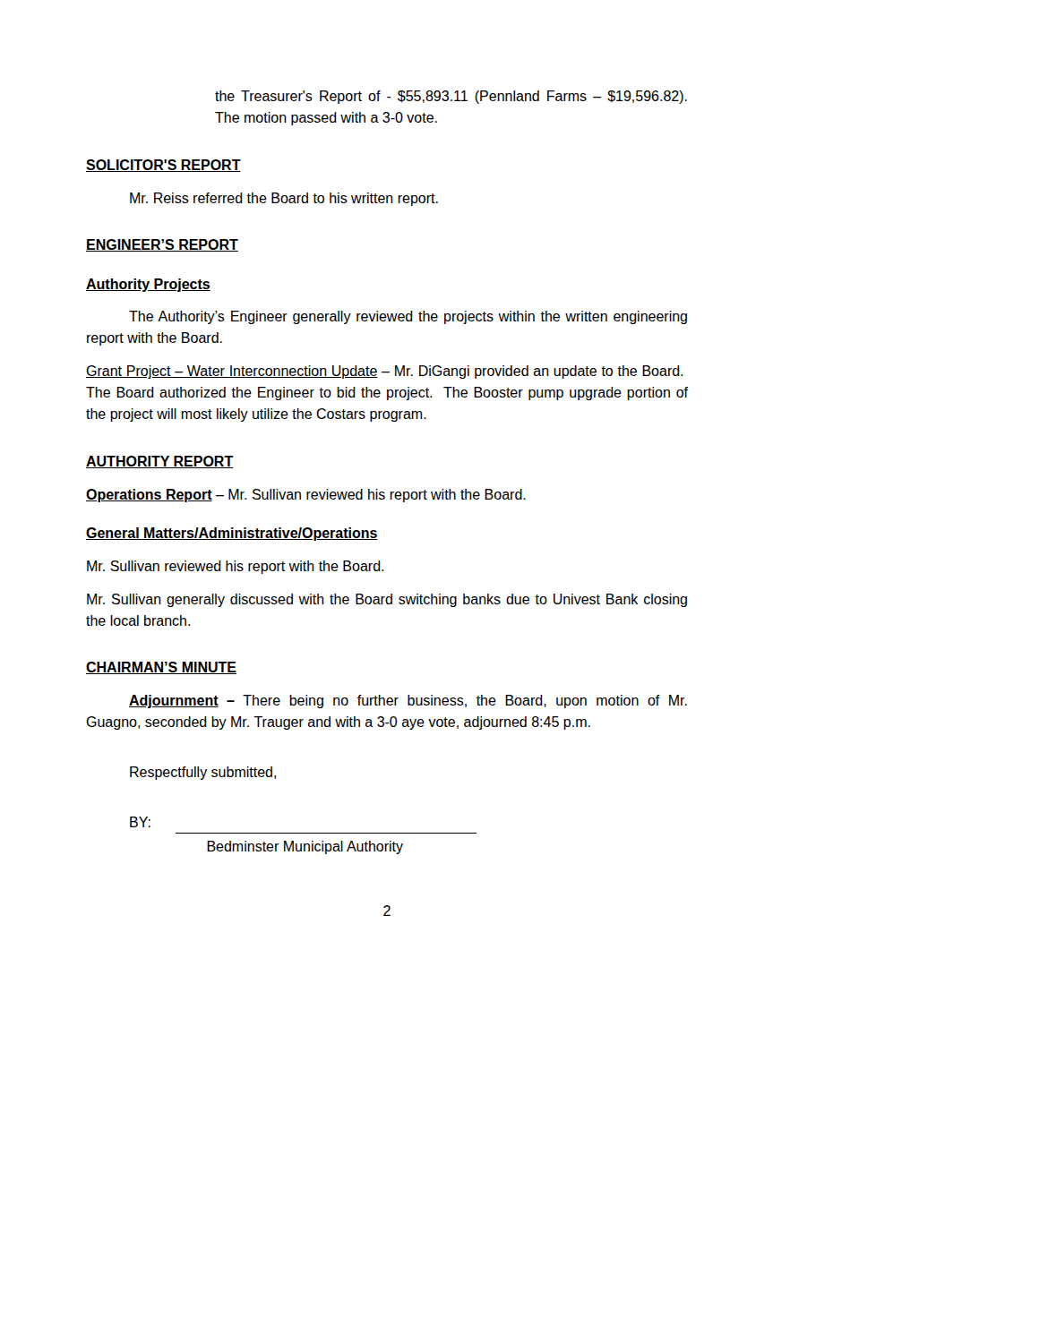the Treasurer's Report of - $55,893.11 (Pennland Farms – $19,596.82). The motion passed with a 3-0 vote.
SOLICITOR'S REPORT
Mr. Reiss referred the Board to his written report.
ENGINEER’S REPORT
Authority Projects
The Authority’s Engineer generally reviewed the projects within the written engineering report with the Board.
Grant Project – Water Interconnection Update – Mr. DiGangi provided an update to the Board. The Board authorized the Engineer to bid the project. The Booster pump upgrade portion of the project will most likely utilize the Costars program.
AUTHORITY REPORT
Operations Report – Mr. Sullivan reviewed his report with the Board.
General Matters/Administrative/Operations
Mr. Sullivan reviewed his report with the Board.
Mr. Sullivan generally discussed with the Board switching banks due to Univest Bank closing the local branch.
CHAIRMAN’S MINUTE
Adjournment – There being no further business, the Board, upon motion of Mr. Guagno, seconded by Mr. Trauger and with a 3-0 aye vote, adjourned 8:45 p.m.
Respectfully submitted,
BY:
Bedminster Municipal Authority
2